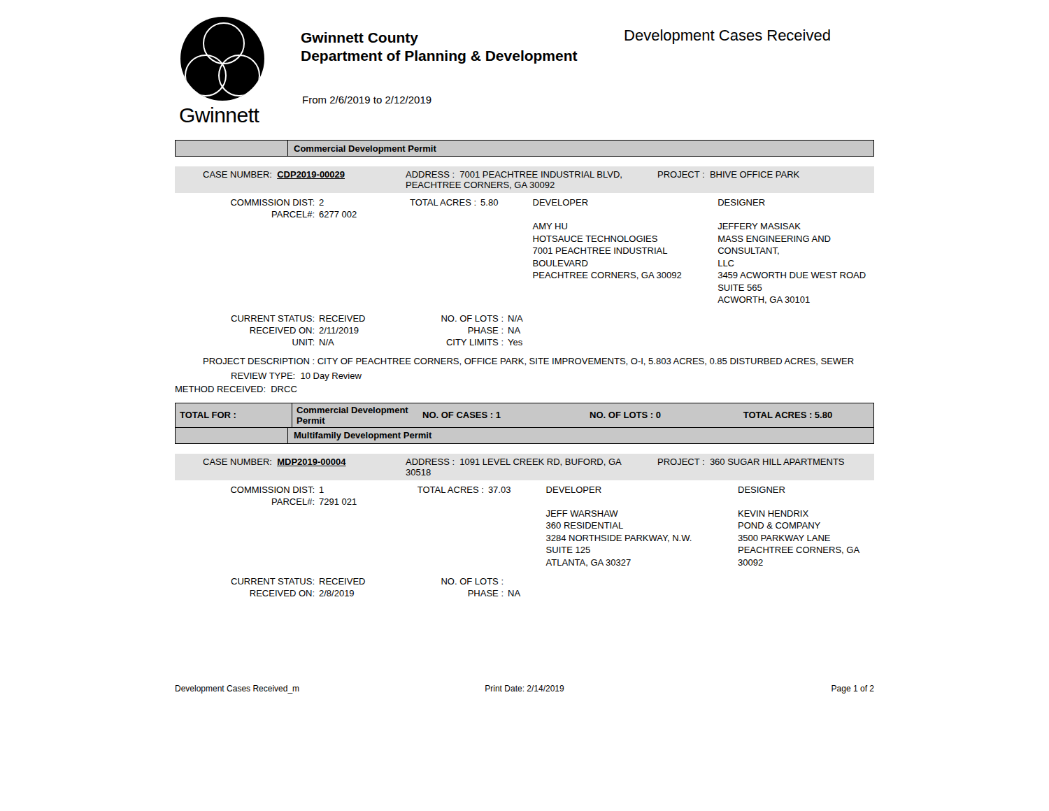Gwinnett
Gwinnett County
Department of Planning & Development
From 2/6/2019 to 2/12/2019
Development Cases Received
Commercial Development Permit
CASE NUMBER: CDP2019-00029
ADDRESS : 7001 PEACHTREE INDUSTRIAL BLVD,
PEACHTREE CORNERS, GA 30092
PROJECT : BHIVE OFFICE PARK
COMMISSION DIST:
2
PARCEL#:
6277 002
TOTAL ACRES :
5.80
DEVELOPER
AMY HU
HOTSAUCE TECHNOLOGIES
7001 PEACHTREE INDUSTRIAL
BOULEVARD
PEACHTREE CORNERS, GA 30092
DESIGNER
JEFFERY MASISAK
MASS ENGINEERING AND CONSULTANT,
LLC
3459 ACWORTH DUE WEST ROAD
SUITE 565
ACWORTH, GA 30101
CURRENT STATUS:
RECEIVED
RECEIVED ON:
2/11/2019
UNIT:
N/A
NO. OF LOTS :
N/A
PHASE :
NA
CITY LIMITS :
Yes
PROJECT DESCRIPTION : CITY OF PEACHTREE CORNERS, OFFICE PARK, SITE IMPROVEMENTS, O-I, 5.803 ACRES, 0.85 DISTURBED ACRES, SEWER
REVIEW TYPE: 10 Day Review
METHOD RECEIVED: DRCC
TOTAL FOR :
Commercial Development
Permit
NO. OF CASES : 1
NO. OF LOTS : 0
TOTAL ACRES : 5.80
Multifamily Development Permit
CASE NUMBER: MDP2019-00004
ADDRESS : 1091 LEVEL CREEK RD, BUFORD, GA
30518
PROJECT : 360 SUGAR HILL APARTMENTS
COMMISSION DIST:
1
PARCEL#:
7291 021
TOTAL ACRES :
37.03
DEVELOPER
JEFF WARSHAW
360 RESIDENTIAL
3284 NORTHSIDE PARKWAY, N.W.
SUITE 125
ATLANTA, GA 30327
DESIGNER
KEVIN HENDRIX
POND & COMPANY
3500 PARKWAY LANE
PEACHTREE CORNERS, GA 30092
CURRENT STATUS:
RECEIVED
RECEIVED ON:
2/8/2019
NO. OF LOTS :
PHASE :
NA
Development Cases Received_m
Print Date: 2/14/2019
Page 1 of 2